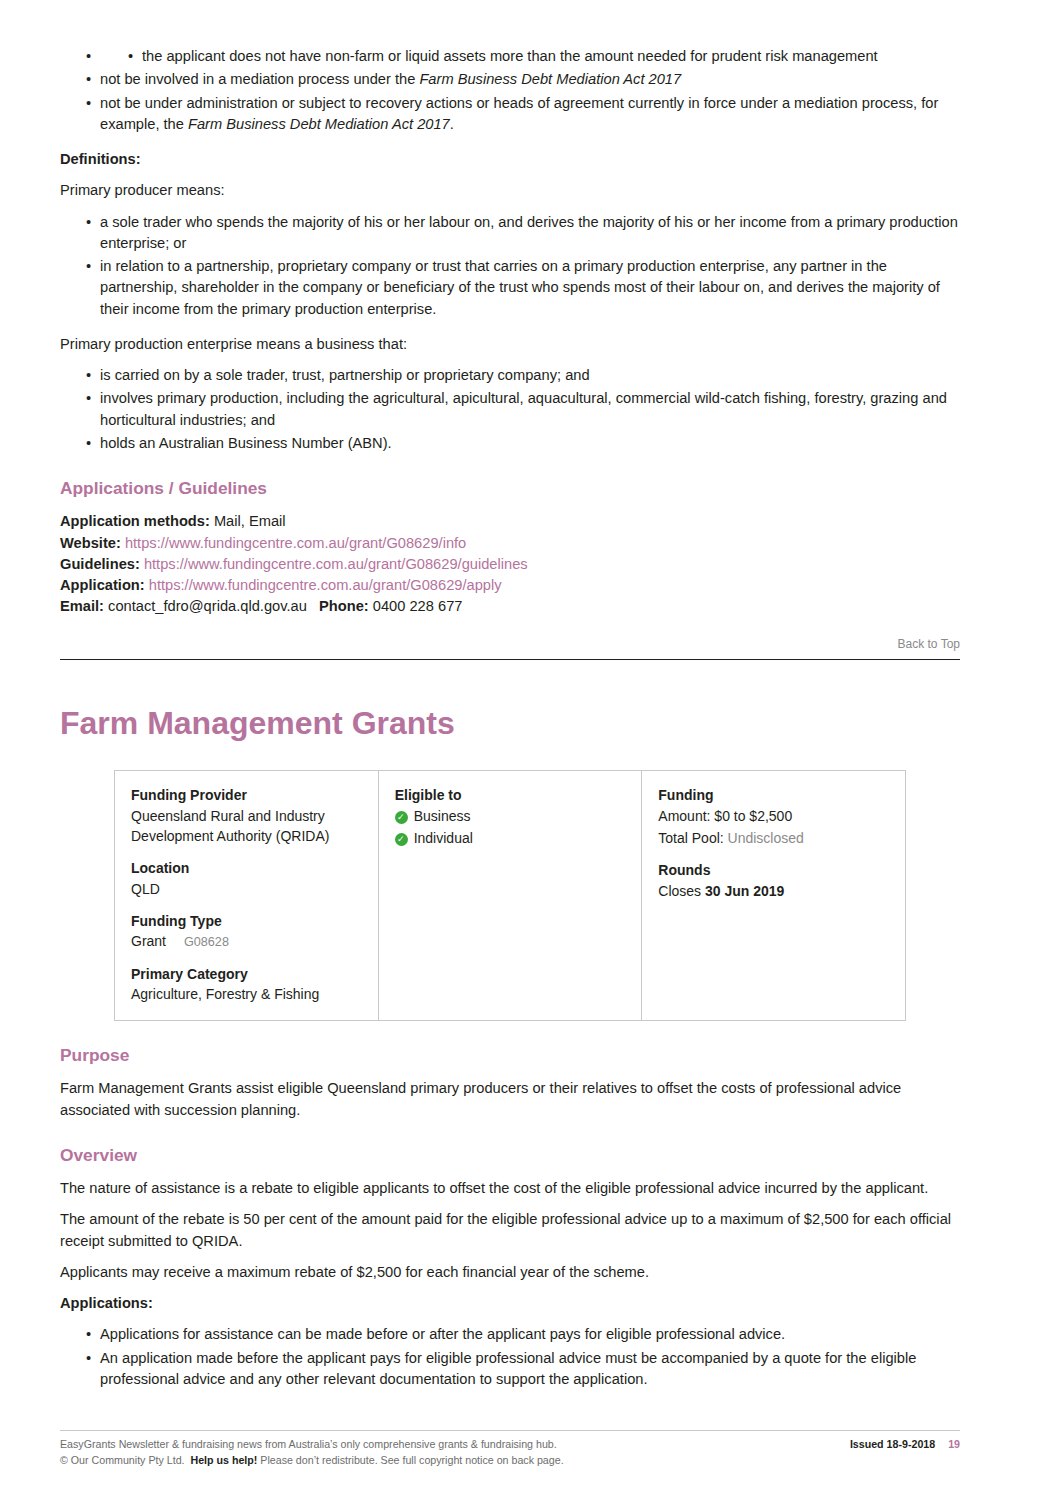the applicant does not have non-farm or liquid assets more than the amount needed for prudent risk management
not be involved in a mediation process under the Farm Business Debt Mediation Act 2017
not be under administration or subject to recovery actions or heads of agreement currently in force under a mediation process, for example, the Farm Business Debt Mediation Act 2017.
Definitions:
Primary producer means:
a sole trader who spends the majority of his or her labour on, and derives the majority of his or her income from a primary production enterprise; or
in relation to a partnership, proprietary company or trust that carries on a primary production enterprise, any partner in the partnership, shareholder in the company or beneficiary of the trust who spends most of their labour on, and derives the majority of their income from the primary production enterprise.
Primary production enterprise means a business that:
is carried on by a sole trader, trust, partnership or proprietary company; and
involves primary production, including the agricultural, apicultural, aquacultural, commercial wild-catch fishing, forestry, grazing and horticultural industries; and
holds an Australian Business Number (ABN).
Applications / Guidelines
Application methods: Mail, Email
Website: https://www.fundingcentre.com.au/grant/G08629/info
Guidelines: https://www.fundingcentre.com.au/grant/G08629/guidelines
Application: https://www.fundingcentre.com.au/grant/G08629/apply
Email: contact_fdro@qrida.qld.gov.au Phone: 0400 228 677
Back to Top
Farm Management Grants
| Funding Provider Queensland Rural and Industry Development Authority (QRIDA) Location QLD Funding Type Grant G08628 Primary Category Agriculture, Forestry & Fishing | Eligible to ✓ Business ✓ Individual | Funding Amount: $0 to $2,500 Total Pool: Undisclosed Rounds Closes 30 Jun 2019 |
Purpose
Farm Management Grants assist eligible Queensland primary producers or their relatives to offset the costs of professional advice associated with succession planning.
Overview
The nature of assistance is a rebate to eligible applicants to offset the cost of the eligible professional advice incurred by the applicant.
The amount of the rebate is 50 per cent of the amount paid for the eligible professional advice up to a maximum of $2,500 for each official receipt submitted to QRIDA.
Applicants may receive a maximum rebate of $2,500 for each financial year of the scheme.
Applications:
Applications for assistance can be made before or after the applicant pays for eligible professional advice.
An application made before the applicant pays for eligible professional advice must be accompanied by a quote for the eligible professional advice and any other relevant documentation to support the application.
EasyGrants Newsletter & fundraising news from Australia’s only comprehensive grants & fundraising hub.
© Our Community Pty Ltd. Help us help! Please don’t redistribute. See full copyright notice on back page.
Issued 18-9-2018 19